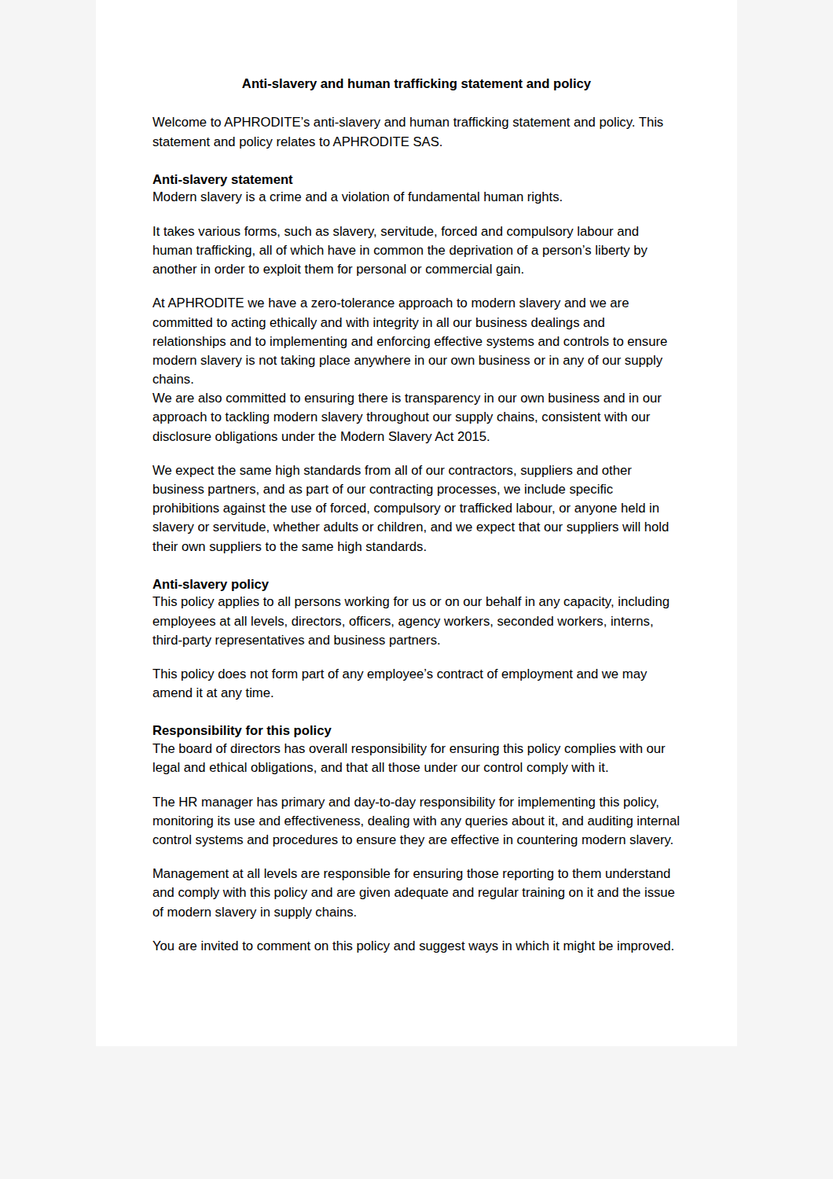Anti-slavery and human trafficking statement and policy
Welcome to APHRODITE’s anti-slavery and human trafficking statement and policy. This statement and policy relates to APHRODITE SAS.
Anti-slavery statement
Modern slavery is a crime and a violation of fundamental human rights.
It takes various forms, such as slavery, servitude, forced and compulsory labour and human trafficking, all of which have in common the deprivation of a person’s liberty by another in order to exploit them for personal or commercial gain.
At APHRODITE we have a zero-tolerance approach to modern slavery and we are committed to acting ethically and with integrity in all our business dealings and relationships and to implementing and enforcing effective systems and controls to ensure modern slavery is not taking place anywhere in our own business or in any of our supply chains.
We are also committed to ensuring there is transparency in our own business and in our approach to tackling modern slavery throughout our supply chains, consistent with our disclosure obligations under the Modern Slavery Act 2015.
We expect the same high standards from all of our contractors, suppliers and other business partners, and as part of our contracting processes, we include specific prohibitions against the use of forced, compulsory or trafficked labour, or anyone held in slavery or servitude, whether adults or children, and we expect that our suppliers will hold their own suppliers to the same high standards.
Anti-slavery policy
This policy applies to all persons working for us or on our behalf in any capacity, including employees at all levels, directors, officers, agency workers, seconded workers, interns, third-party representatives and business partners.
This policy does not form part of any employee’s contract of employment and we may amend it at any time.
Responsibility for this policy
The board of directors has overall responsibility for ensuring this policy complies with our legal and ethical obligations, and that all those under our control comply with it.
The HR manager has primary and day-to-day responsibility for implementing this policy, monitoring its use and effectiveness, dealing with any queries about it, and auditing internal control systems and procedures to ensure they are effective in countering modern slavery.
Management at all levels are responsible for ensuring those reporting to them understand and comply with this policy and are given adequate and regular training on it and the issue of modern slavery in supply chains.
You are invited to comment on this policy and suggest ways in which it might be improved.